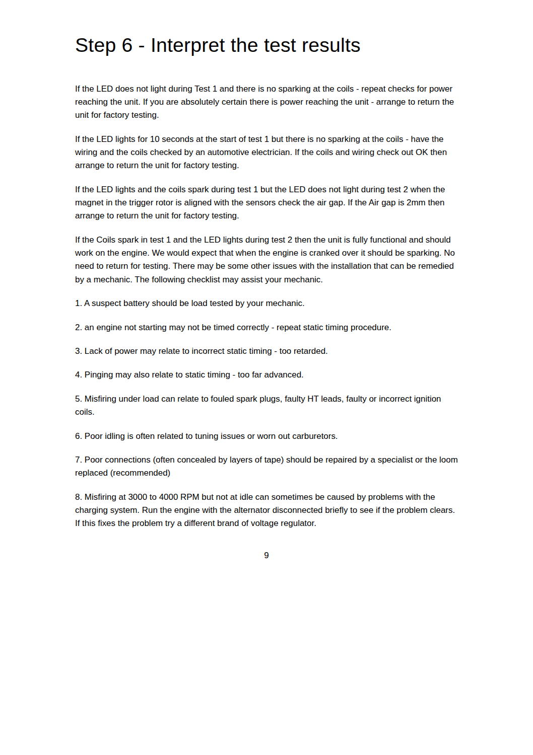Step 6 - Interpret the test results
If the LED does not light during Test 1 and there is no sparking at the coils - repeat checks for power reaching the unit. If you are absolutely certain there is power reaching the unit - arrange to return the unit for factory testing.
If the LED lights for 10 seconds at the start of test 1 but there is no sparking at the coils - have the wiring and the coils checked by an automotive electrician. If the coils and wiring check out OK then arrange to return the unit for factory testing.
If the LED lights and the coils spark during test 1 but the LED does not light during test 2 when the magnet in the trigger rotor is aligned with the sensors check the air gap. If the Air gap is 2mm then arrange to return the unit for factory testing.
If the Coils spark in test 1 and the LED lights during test 2 then the unit is fully functional and should work on the engine. We would expect that when the engine is cranked over it should be sparking. No need to return for testing. There may be some other issues with the installation that can be remedied by a mechanic. The following checklist may assist your mechanic.
1. A suspect battery should be load tested by your mechanic.
2. an engine not starting may not be timed correctly - repeat static timing procedure.
3. Lack of power may relate to incorrect static timing - too retarded.
4. Pinging may also relate to static timing - too far advanced.
5. Misfiring under load can relate to fouled spark plugs, faulty HT leads, faulty or incorrect ignition coils.
6. Poor idling is often related to tuning issues or worn out carburetors.
7. Poor connections (often concealed by layers of tape) should be repaired by a specialist or the loom replaced (recommended)
8. Misfiring at 3000 to 4000 RPM but not at idle can sometimes be caused by problems with the charging system. Run the engine with the alternator disconnected briefly to see if the problem clears. If this fixes the problem try a different brand of voltage regulator.
9